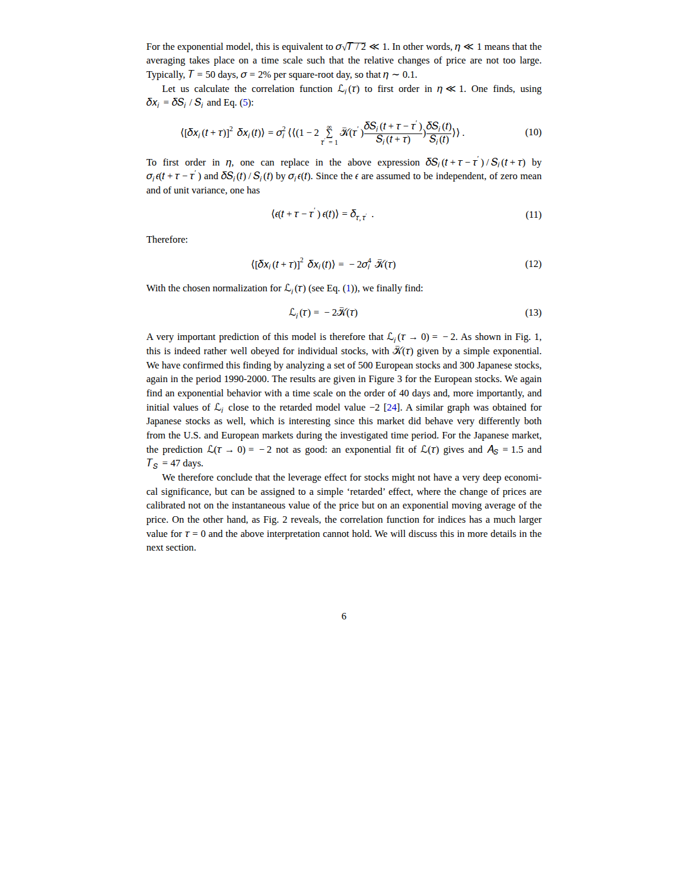For the exponential model, this is equivalent to σT/2≪1. In other words, η≪1 means that the averaging takes place on a time scale such that the relative changes of price are not too large. Typically, T=50 days, σ=2% per square-root day, so that η∼0.1.
Let us calculate the correlation function ℒi(τ) to first order in η≪1. One finds, using δxi=δSi/Si and Eq. (5):
⟨ [δxi(t+τ)]2 δxi(t) ⟩ = σi2 ⟨⟨ ( 1−2 ∑ τ′=1 ∞ 𝒦‾ (τ′) δSi(t+τ−τ′) Si(t+τ) ) δSi(t) Si(t) ⟩⟩ .
(10)
To first order in η, one can replace in the above expression δSi(t+τ−τ′)/Si(t+τ) by σiϵ(t+τ−τ′) and δSi(t)/Si(t) by σiϵ(t). Since the ϵ are assumed to be independent, of zero mean and of unit variance, one has
⟨ ϵ(t+τ−τ′) ϵ(t) ⟩ = δτ,τ′ .
(11)
Therefore:
⟨ [δxi(t+τ)]2 δxi(t) ⟩ = −2 σi4 𝒦‾ (τ)
(12)
With the chosen normalization for ℒi(τ) (see Eq. (1)), we finally find:
ℒi(τ) = −2 𝒦‾ (τ)
(13)
A very important prediction of this model is therefore that ℒi(τ→0)=−2. As shown in Fig. 1, this is indeed rather well obeyed for individual stocks, with 𝒦‾(τ) given by a simple exponential. We have confirmed this finding by analyzing a set of 500 European stocks and 300 Japanese stocks, again in the period 1990-2000. The results are given in Figure 3 for the European stocks. We again find an exponential behavior with a time scale on the order of 40 days and, more importantly, and initial values of ℒi close to the retarded model value −2 [24]. A similar graph was obtained for Japanese stocks as well, which is interesting since this market did behave very differently both from the U.S. and European markets during the investigated time period. For the Japanese market, the prediction ℒ(τ→0)=−2 not as good: an exponential fit of ℒ(τ) gives and AS=1.5 and TS=47 days.
We therefore conclude that the leverage effect for stocks might not have a very deep economical significance, but can be assigned to a simple ‘retarded’ effect, where the change of prices are calibrated not on the instantaneous value of the price but on an exponential moving average of the price. On the other hand, as Fig. 2 reveals, the correlation function for indices has a much larger value for τ=0 and the above interpretation cannot hold. We will discuss this in more details in the next section.
6